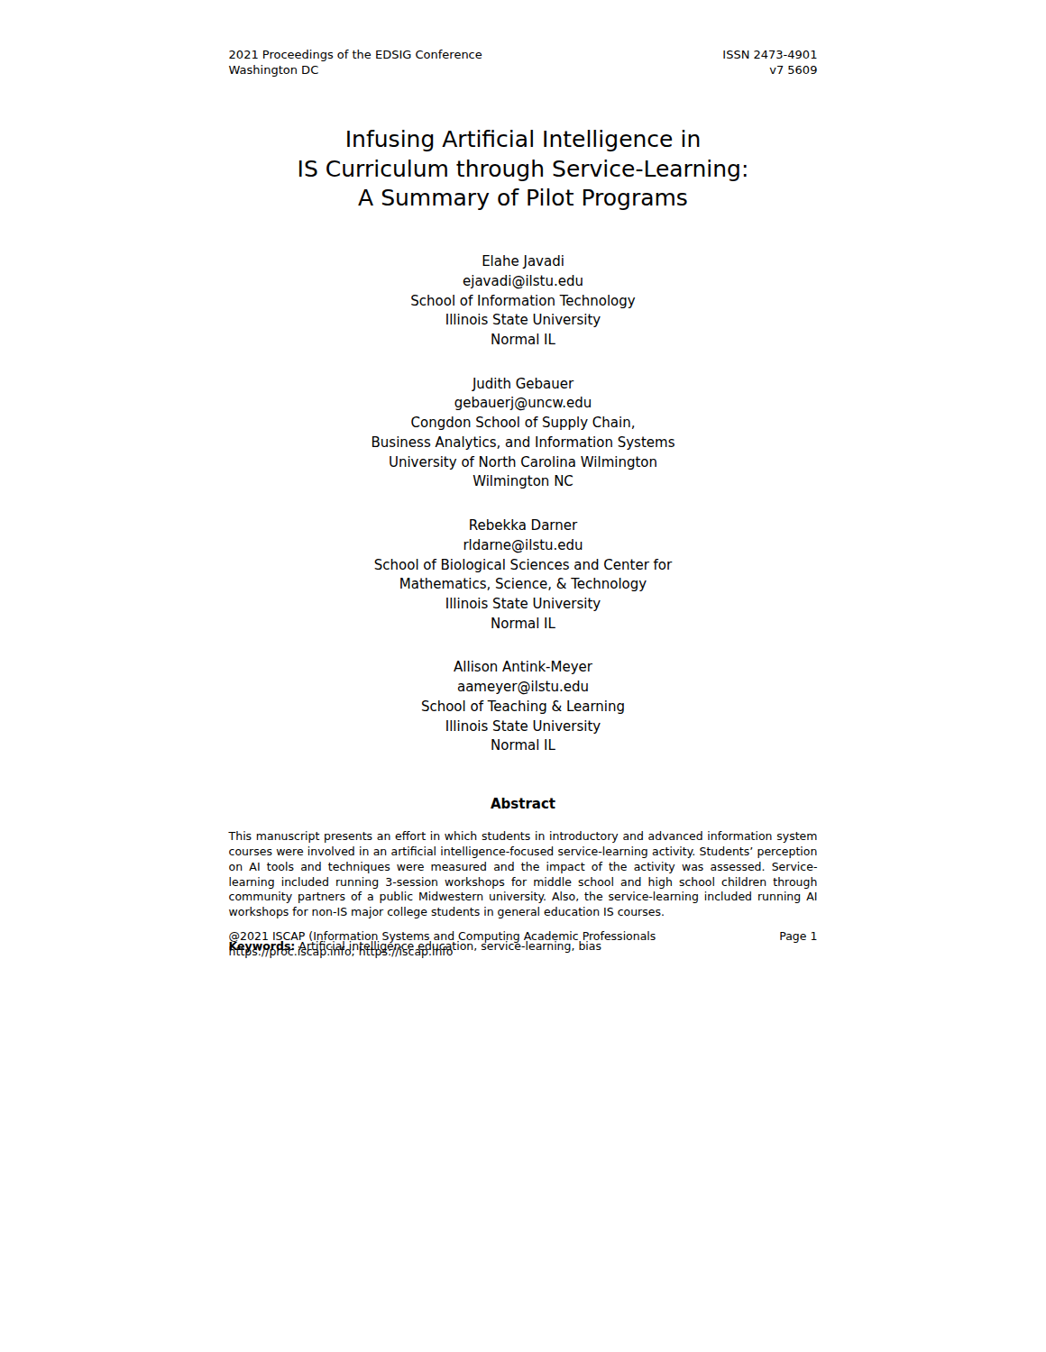2021 Proceedings of the EDSIG Conference
Washington DC
ISSN 2473-4901
v7 5609
Infusing Artificial Intelligence in
IS Curriculum through Service-Learning:
A Summary of Pilot Programs
Elahe Javadi ejavadi@ilstu.edu School of Information Technology Illinois State University Normal IL
Judith Gebauer gebauerj@uncw.edu Congdon School of Supply Chain, Business Analytics, and Information Systems University of North Carolina Wilmington Wilmington NC
Rebekka Darner rldarne@ilstu.edu School of Biological Sciences and Center for Mathematics, Science, & Technology Illinois State University Normal IL
Allison Antink-Meyer aameyer@ilstu.edu School of Teaching & Learning Illinois State University Normal IL
Abstract
This manuscript presents an effort in which students in introductory and advanced information system courses were involved in an artificial intelligence-focused service-learning activity. Students’ perception on AI tools and techniques were measured and the impact of the activity was assessed. Service-learning included running 3-session workshops for middle school and high school children through community partners of a public Midwestern university. Also, the service-learning included running AI workshops for non-IS major college students in general education IS courses.
Keywords: Artificial intelligence education, service-learning, bias
@2021 ISCAP (Information Systems and Computing Academic Professionals
https://proc.iscap.info; https://iscap.info
Page 1